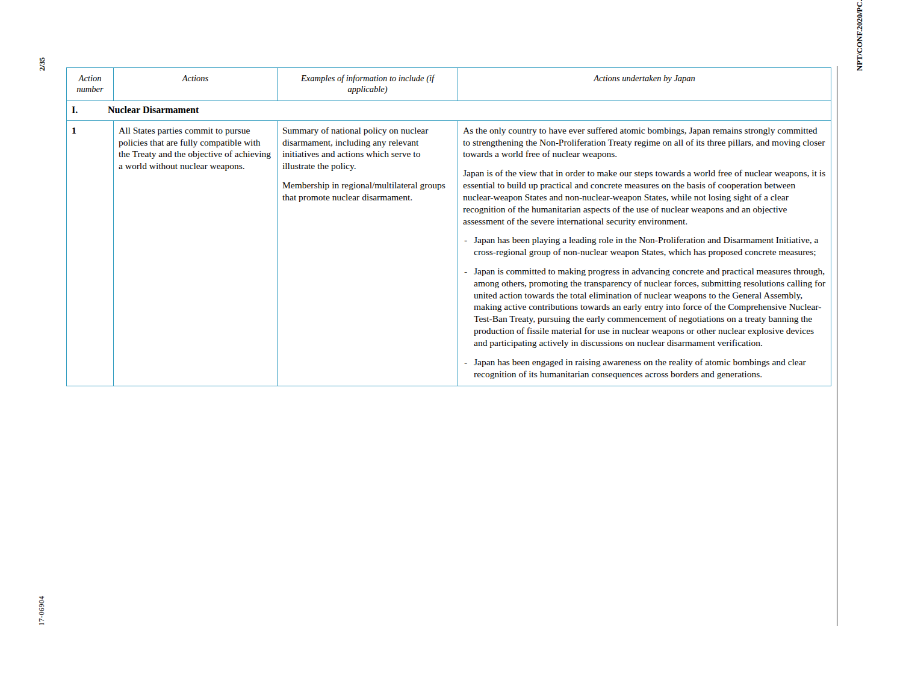2/35
17-06904
NPT/CONF.2020/PC.I/9
| Action number | Actions | Examples of information to include (if applicable) | Actions undertaken by Japan |
| --- | --- | --- | --- |
| I. Nuclear Disarmament |
| 1 | All States parties commit to pursue policies that are fully compatible with the Treaty and the objective of achieving a world without nuclear weapons. | Summary of national policy on nuclear disarmament, including any relevant initiatives and actions which serve to illustrate the policy. Membership in regional/multilateral groups that promote nuclear disarmament. | As the only country to have ever suffered atomic bombings, Japan remains strongly committed to strengthening the Non-Proliferation Treaty regime on all of its three pillars, and moving closer towards a world free of nuclear weapons. Japan is of the view that in order to make our steps towards a world free of nuclear weapons, it is essential to build up practical and concrete measures on the basis of cooperation between nuclear-weapon States and non-nuclear-weapon States, while not losing sight of a clear recognition of the humanitarian aspects of the use of nuclear weapons and an objective assessment of the severe international security environment. Japan has been playing a leading role in the Non-Proliferation and Disarmament Initiative, a cross-regional group of non-nuclear weapon States, which has proposed concrete measures; Japan is committed to making progress in advancing concrete and practical measures through, among others, promoting the transparency of nuclear forces, submitting resolutions calling for united action towards the total elimination of nuclear weapons to the General Assembly, making active contributions towards an early entry into force of the Comprehensive Nuclear-Test-Ban Treaty, pursuing the early commencement of negotiations on a treaty banning the production of fissile material for use in nuclear weapons or other nuclear explosive devices and participating actively in discussions on nuclear disarmament verification. Japan has been engaged in raising awareness on the reality of atomic bombings and clear recognition of its humanitarian consequences across borders and generations. |